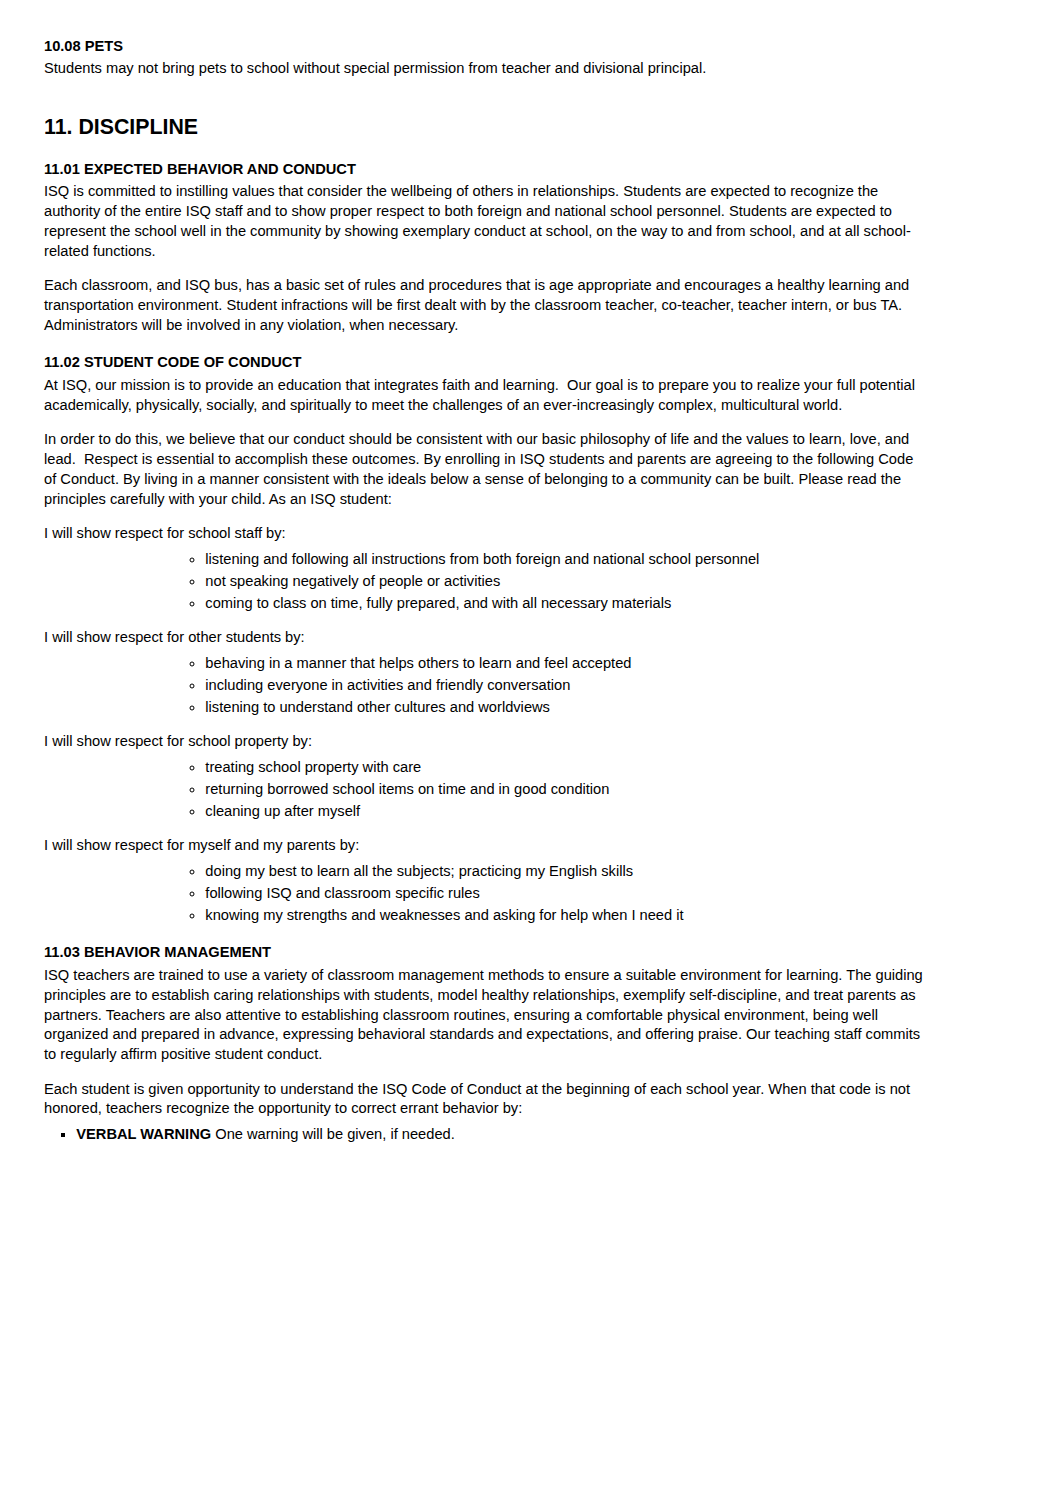10.08 PETS
Students may not bring pets to school without special permission from teacher and divisional principal.
11. DISCIPLINE
11.01 EXPECTED BEHAVIOR AND CONDUCT
ISQ is committed to instilling values that consider the wellbeing of others in relationships. Students are expected to recognize the authority of the entire ISQ staff and to show proper respect to both foreign and national school personnel. Students are expected to represent the school well in the community by showing exemplary conduct at school, on the way to and from school, and at all school-related functions.
Each classroom, and ISQ bus, has a basic set of rules and procedures that is age appropriate and encourages a healthy learning and transportation environment. Student infractions will be first dealt with by the classroom teacher, co-teacher, teacher intern, or bus TA. Administrators will be involved in any violation, when necessary.
11.02 STUDENT CODE OF CONDUCT
At ISQ, our mission is to provide an education that integrates faith and learning. Our goal is to prepare you to realize your full potential academically, physically, socially, and spiritually to meet the challenges of an ever-increasingly complex, multicultural world.
In order to do this, we believe that our conduct should be consistent with our basic philosophy of life and the values to learn, love, and lead. Respect is essential to accomplish these outcomes. By enrolling in ISQ students and parents are agreeing to the following Code of Conduct. By living in a manner consistent with the ideals below a sense of belonging to a community can be built. Please read the principles carefully with your child. As an ISQ student:
I will show respect for school staff by:
listening and following all instructions from both foreign and national school personnel
not speaking negatively of people or activities
coming to class on time, fully prepared, and with all necessary materials
I will show respect for other students by:
behaving in a manner that helps others to learn and feel accepted
including everyone in activities and friendly conversation
listening to understand other cultures and worldviews
I will show respect for school property by:
treating school property with care
returning borrowed school items on time and in good condition
cleaning up after myself
I will show respect for myself and my parents by:
doing my best to learn all the subjects; practicing my English skills
following ISQ and classroom specific rules
knowing my strengths and weaknesses and asking for help when I need it
11.03 BEHAVIOR MANAGEMENT
ISQ teachers are trained to use a variety of classroom management methods to ensure a suitable environment for learning. The guiding principles are to establish caring relationships with students, model healthy relationships, exemplify self-discipline, and treat parents as partners. Teachers are also attentive to establishing classroom routines, ensuring a comfortable physical environment, being well organized and prepared in advance, expressing behavioral standards and expectations, and offering praise. Our teaching staff commits to regularly affirm positive student conduct.
Each student is given opportunity to understand the ISQ Code of Conduct at the beginning of each school year. When that code is not honored, teachers recognize the opportunity to correct errant behavior by:
VERBAL WARNING One warning will be given, if needed.